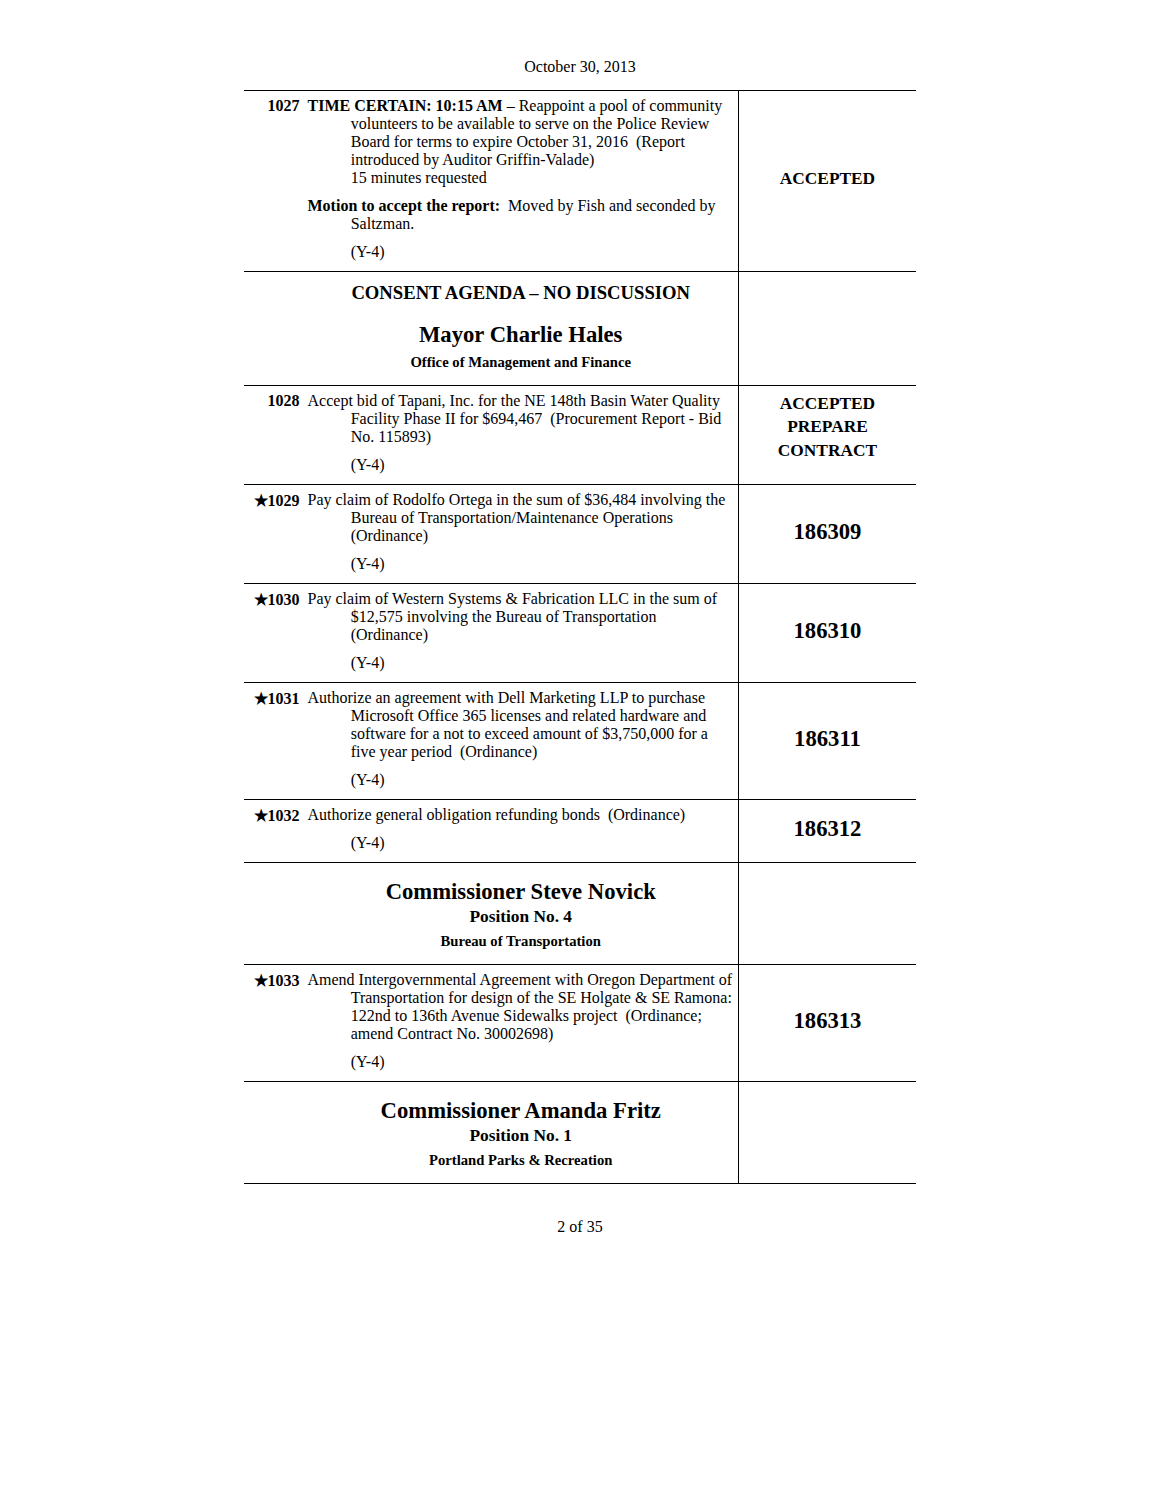October 30, 2013
| 1027 | TIME CERTAIN: 10:15 AM – Reappoint a pool of community volunteers to be available to serve on the Police Review Board for terms to expire October 31, 2016 (Report introduced by Auditor Griffin-Valade) 15 minutes requested Motion to accept the report: Moved by Fish and seconded by Saltzman. (Y-4) | ACCEPTED |
| | CONSENT AGENDA – NO DISCUSSION Mayor Charlie Hales Office of Management and Finance | |
| 1028 | Accept bid of Tapani, Inc. for the NE 148th Basin Water Quality Facility Phase II for $694,467 (Procurement Report - Bid No. 115893) (Y-4) | ACCEPTED PREPARE CONTRACT |
| ★ 1029 | Pay claim of Rodolfo Ortega in the sum of $36,484 involving the Bureau of Transportation/Maintenance Operations (Ordinance) (Y-4) | 186309 |
| ★ 1030 | Pay claim of Western Systems & Fabrication LLC in the sum of $12,575 involving the Bureau of Transportation (Ordinance) (Y-4) | 186310 |
| ★ 1031 | Authorize an agreement with Dell Marketing LLP to purchase Microsoft Office 365 licenses and related hardware and software for a not to exceed amount of $3,750,000 for a five year period (Ordinance) (Y-4) | 186311 |
| ★ 1032 | Authorize general obligation refunding bonds (Ordinance) (Y-4) | 186312 |
| | Commissioner Steve Novick Position No. 4 Bureau of Transportation | |
| ★ 1033 | Amend Intergovernmental Agreement with Oregon Department of Transportation for design of the SE Holgate & SE Ramona: 122nd to 136th Avenue Sidewalks project (Ordinance; amend Contract No. 30002698) (Y-4) | 186313 |
| | Commissioner Amanda Fritz Position No. 1 Portland Parks & Recreation | |
2 of 35